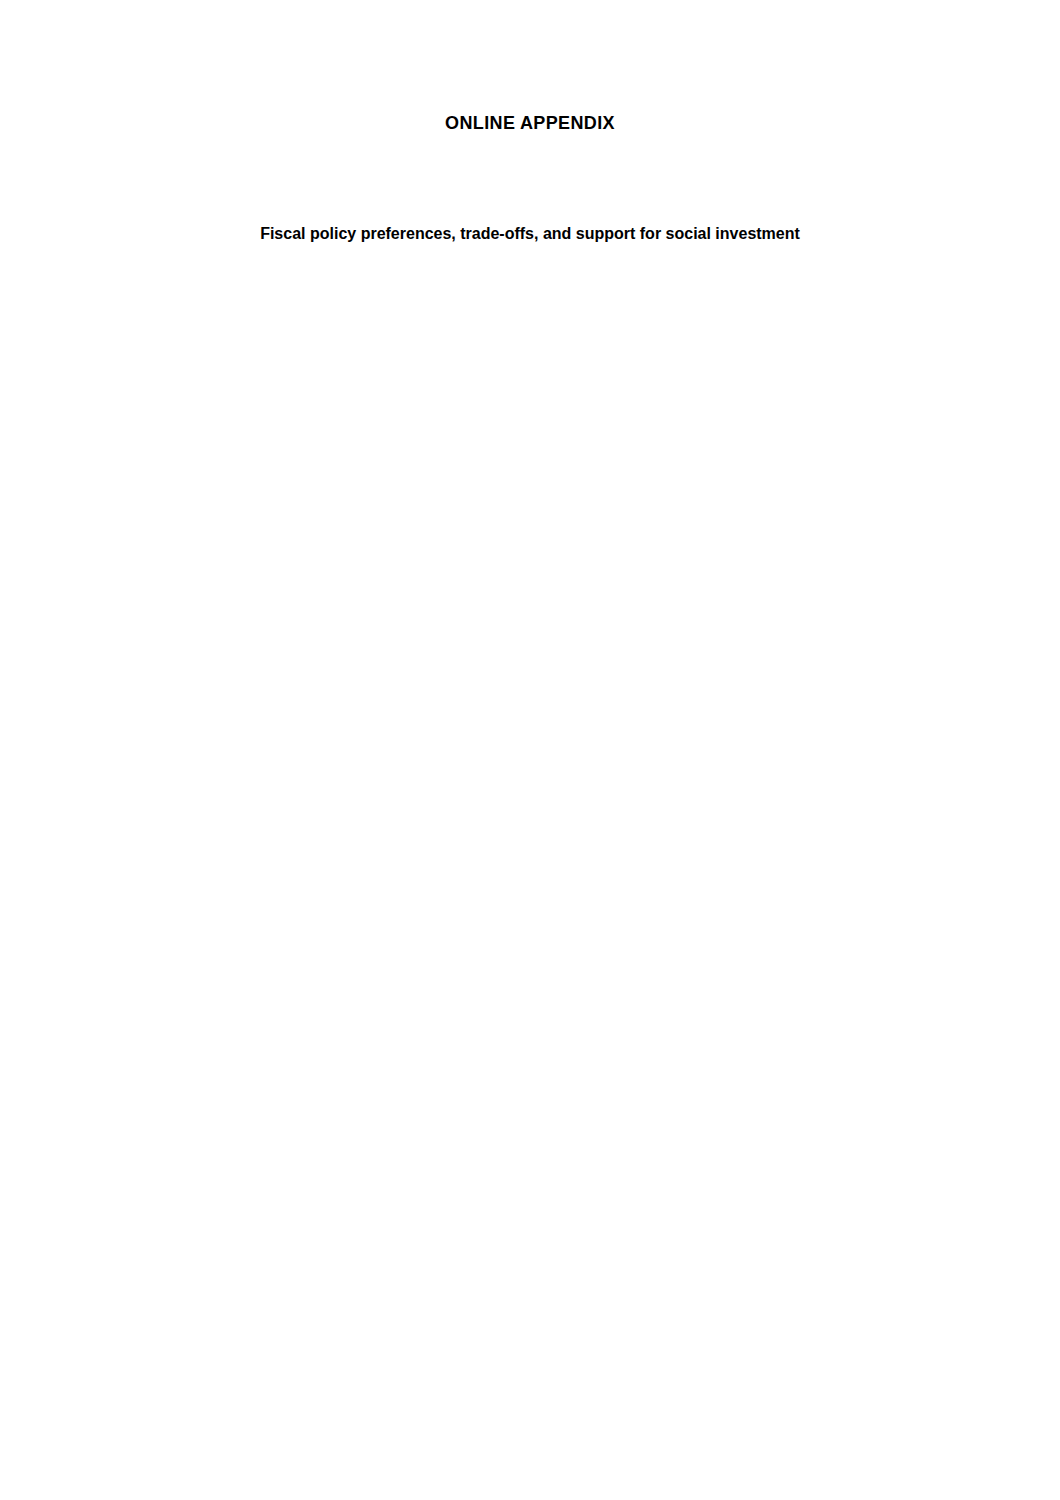ONLINE APPENDIX
Fiscal policy preferences, trade-offs, and support for social investment